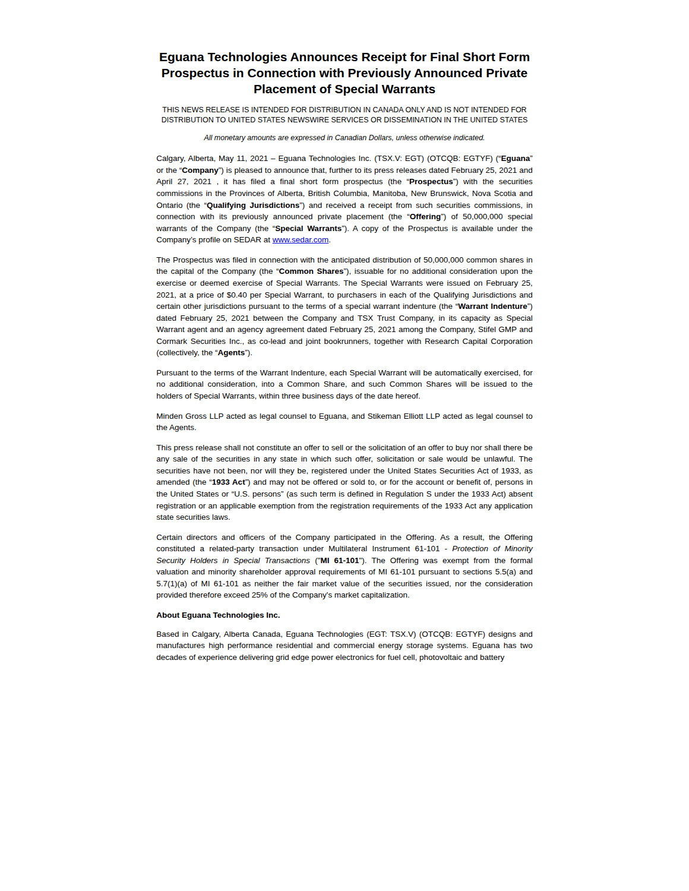Eguana Technologies Announces Receipt for Final Short Form Prospectus in Connection with Previously Announced Private Placement of Special Warrants
THIS NEWS RELEASE IS INTENDED FOR DISTRIBUTION IN CANADA ONLY AND IS NOT INTENDED FOR DISTRIBUTION TO UNITED STATES NEWSWIRE SERVICES OR DISSEMINATION IN THE UNITED STATES
All monetary amounts are expressed in Canadian Dollars, unless otherwise indicated.
Calgary, Alberta, May 11, 2021 – Eguana Technologies Inc. (TSX.V: EGT) (OTCQB: EGTYF) (“Eguana” or the “Company”) is pleased to announce that, further to its press releases dated February 25, 2021 and April 27, 2021 , it has filed a final short form prospectus (the “Prospectus”) with the securities commissions in the Provinces of Alberta, British Columbia, Manitoba, New Brunswick, Nova Scotia and Ontario (the “Qualifying Jurisdictions”) and received a receipt from such securities commissions, in connection with its previously announced private placement (the “Offering”) of 50,000,000 special warrants of the Company (the “Special Warrants”). A copy of the Prospectus is available under the Company’s profile on SEDAR at www.sedar.com.
The Prospectus was filed in connection with the anticipated distribution of 50,000,000 common shares in the capital of the Company (the “Common Shares”), issuable for no additional consideration upon the exercise or deemed exercise of Special Warrants. The Special Warrants were issued on February 25, 2021, at a price of $0.40 per Special Warrant, to purchasers in each of the Qualifying Jurisdictions and certain other jurisdictions pursuant to the terms of a special warrant indenture (the “Warrant Indenture”) dated February 25, 2021 between the Company and TSX Trust Company, in its capacity as Special Warrant agent and an agency agreement dated February 25, 2021 among the Company, Stifel GMP and Cormark Securities Inc., as co-lead and joint bookrunners, together with Research Capital Corporation (collectively, the “Agents”).
Pursuant to the terms of the Warrant Indenture, each Special Warrant will be automatically exercised, for no additional consideration, into a Common Share, and such Common Shares will be issued to the holders of Special Warrants, within three business days of the date hereof.
Minden Gross LLP acted as legal counsel to Eguana, and Stikeman Elliott LLP acted as legal counsel to the Agents.
This press release shall not constitute an offer to sell or the solicitation of an offer to buy nor shall there be any sale of the securities in any state in which such offer, solicitation or sale would be unlawful. The securities have not been, nor will they be, registered under the United States Securities Act of 1933, as amended (the “1933 Act”) and may not be offered or sold to, or for the account or benefit of, persons in the United States or “U.S. persons” (as such term is defined in Regulation S under the 1933 Act) absent registration or an applicable exemption from the registration requirements of the 1933 Act any application state securities laws.
Certain directors and officers of the Company participated in the Offering. As a result, the Offering constituted a related-party transaction under Multilateral Instrument 61-101 - Protection of Minority Security Holders in Special Transactions ("MI 61-101"). The Offering was exempt from the formal valuation and minority shareholder approval requirements of MI 61-101 pursuant to sections 5.5(a) and 5.7(1)(a) of MI 61-101 as neither the fair market value of the securities issued, nor the consideration provided therefore exceed 25% of the Company's market capitalization.
About Eguana Technologies Inc.
Based in Calgary, Alberta Canada, Eguana Technologies (EGT: TSX.V) (OTCQB: EGTYF) designs and manufactures high performance residential and commercial energy storage systems. Eguana has two decades of experience delivering grid edge power electronics for fuel cell, photovoltaic and battery